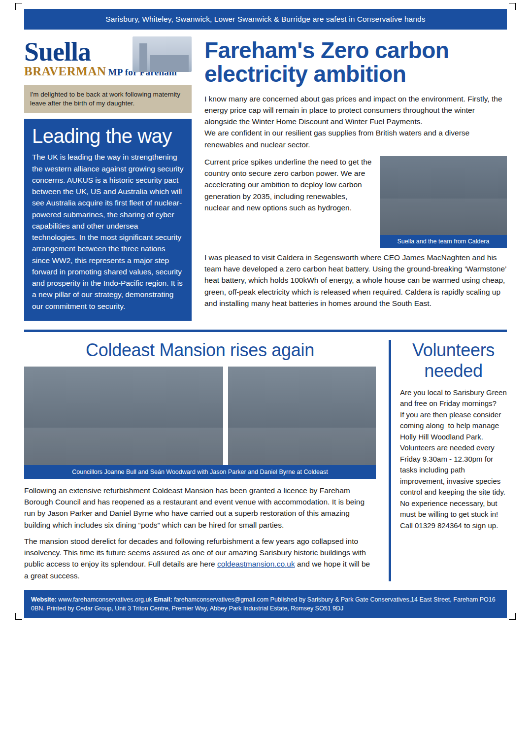Sarisbury, Whiteley, Swanwick, Lower Swanwick & Burridge are safest in Conservative hands
Suella
BRAVERMAN MP for Fareham
I'm delighted to be back at work following maternity leave after the birth of my daughter.
Leading the way
The UK is leading the way in strengthening the western alliance against growing security concerns. AUKUS is a historic security pact between the UK, US and Australia which will see Australia acquire its first fleet of nuclear-powered submarines, the sharing of cyber capabilities and other undersea technologies. In the most significant security arrangement between the three nations since WW2, this represents a major step forward in promoting shared values, security and prosperity in the Indo-Pacific region. It is a new pillar of our strategy, demonstrating our commitment to security.
Fareham's Zero carbon electricity ambition
I know many are concerned about gas prices and impact on the environment. Firstly, the energy price cap will remain in place to protect consumers throughout the winter alongside the Winter Home Discount and Winter Fuel Payments.
We are confident in our resilient gas supplies from British waters and a diverse renewables and nuclear sector.
Suella and the team from Caldera
Current price spikes underline the need to get the country onto secure zero carbon power. We are accelerating our ambition to deploy low carbon generation by 2035, including renewables, nuclear and new options such as hydrogen.
I was pleased to visit Caldera in Segensworth where CEO James MacNaghten and his team have developed a zero carbon heat battery. Using the ground-breaking ‘Warmstone’ heat battery, which holds 100kWh of energy, a whole house can be warmed using cheap, green, off-peak electricity which is released when required. Caldera is rapidly scaling up and installing many heat batteries in homes around the South East.
Coldeast Mansion rises again
Councillors Joanne Bull and Seán Woodward with Jason Parker and Daniel Byrne at Coldeast
Following an extensive refurbishment Coldeast Mansion has been granted a licence by Fareham Borough Council and has reopened as a restaurant and event venue with accommodation. It is being run by Jason Parker and Daniel Byrne who have carried out a superb restoration of this amazing building which includes six dining “pods” which can be hired for small parties.
The mansion stood derelict for decades and following refurbishment a few years ago collapsed into insolvency. This time its future seems assured as one of our amazing Sarisbury historic buildings with public access to enjoy its splendour. Full details are here coldeastmansion.co.uk and we hope it will be a great success.
Volunteers needed
Are you local to Sarisbury Green and free on Friday mornings?
If you are then please consider coming along to help manage Holly Hill Woodland Park. Volunteers are needed every Friday 9.30am - 12.30pm for tasks including path improvement, invasive species control and keeping the site tidy.
No experience necessary, but must be willing to get stuck in!
Call 01329 824364 to sign up.
Website: www.farehamconservatives.org.uk Email: farehamconservatives@gmail.com Published by Sarisbury & Park Gate Conservatives,14 East Street, Fareham PO16 0BN. Printed by Cedar Group, Unit 3 Triton Centre, Premier Way, Abbey Park Industrial Estate, Romsey SO51 9DJ